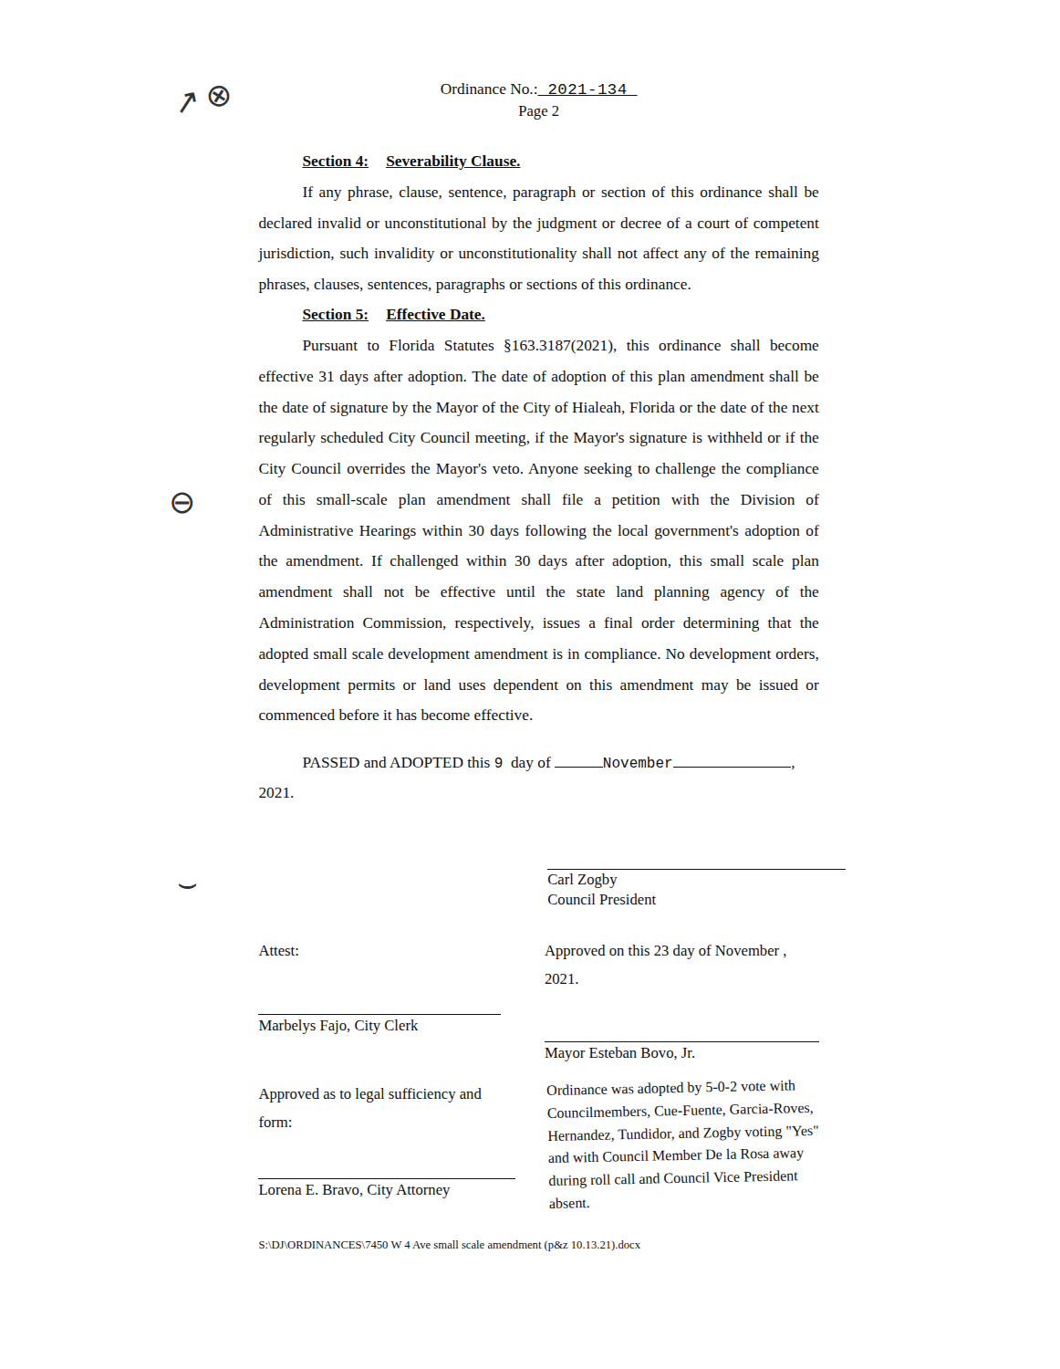↗ ⊗
⊖
⌣
Ordinance No.: 2021-134
Page 2
Section 4: Severability Clause.
If any phrase, clause, sentence, paragraph or section of this ordinance shall be declared invalid or unconstitutional by the judgment or decree of a court of competent jurisdiction, such invalidity or unconstitutionality shall not affect any of the remaining phrases, clauses, sentences, paragraphs or sections of this ordinance.
Section 5: Effective Date.
Pursuant to Florida Statutes §163.3187(2021), this ordinance shall become effective 31 days after adoption. The date of adoption of this plan amendment shall be the date of signature by the Mayor of the City of Hialeah, Florida or the date of the next regularly scheduled City Council meeting, if the Mayor's signature is withheld or if the City Council overrides the Mayor's veto. Anyone seeking to challenge the compliance of this small-scale plan amendment shall file a petition with the Division of Administrative Hearings within 30 days following the local government's adoption of the amendment. If challenged within 30 days after adoption, this small scale plan amendment shall not be effective until the state land planning agency of the Administration Commission, respectively, issues a final order determining that the adopted small scale development amendment is in compliance. No development orders, development permits or land uses dependent on this amendment may be issued or commenced before it has become effective.
PASSED and ADOPTED this 9 day of November , 2021.
Carl Zogby
Council President
Attest:
Marbelys Fajo, City Clerk
Approved on this 23 day of November , 2021.
Mayor Esteban Bovo, Jr.
Approved as to legal sufficiency and form:
Lorena E. Bravo, City Attorney
Ordinance was adopted by 5-0-2 vote with Councilmembers, Cue-Fuente, Garcia-Roves, Hernandez, Tundidor, and Zogby voting "Yes" and with Council Member De la Rosa away during roll call and Council Vice President absent.
S:\DJ\ORDINANCES\7450 W 4 Ave small scale amendment (p&z 10.13.21).docx